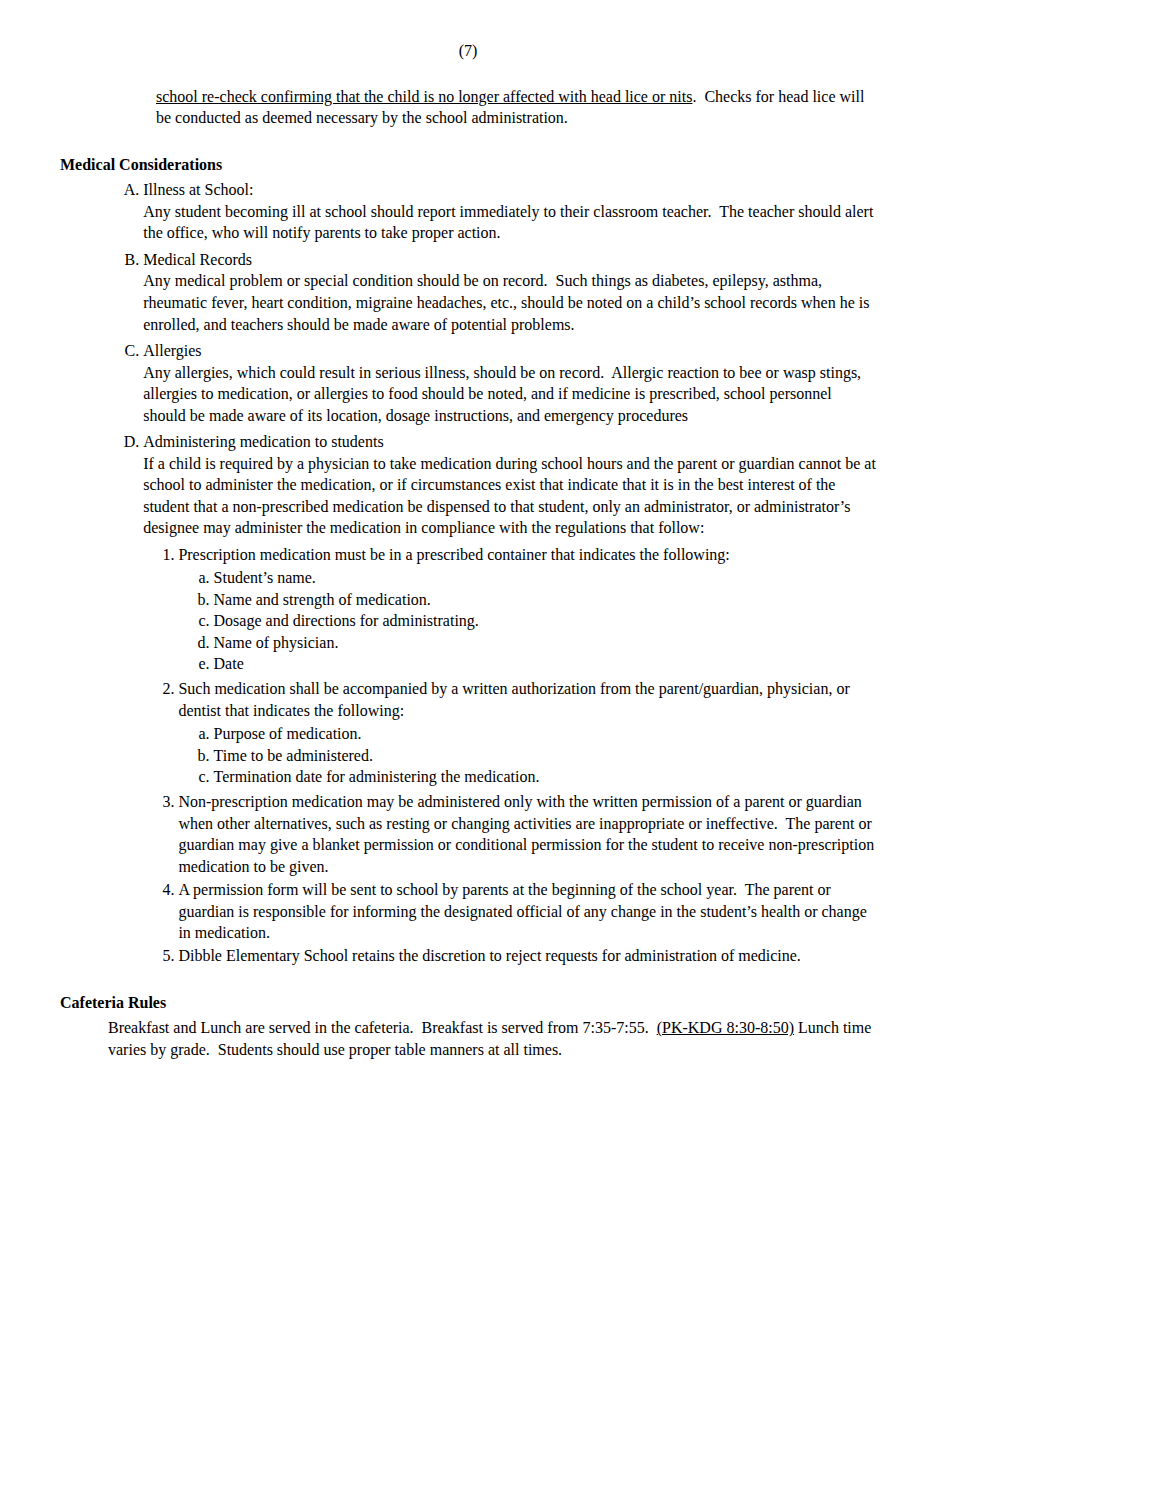(7)
school re-check confirming that the child is no longer affected with head lice or nits. Checks for head lice will be conducted as deemed necessary by the school administration.
Medical Considerations
Illness at School:
Any student becoming ill at school should report immediately to their classroom teacher. The teacher should alert the office, who will notify parents to take proper action.
Medical Records
Any medical problem or special condition should be on record. Such things as diabetes, epilepsy, asthma, rheumatic fever, heart condition, migraine headaches, etc., should be noted on a child’s school records when he is enrolled, and teachers should be made aware of potential problems.
Allergies
Any allergies, which could result in serious illness, should be on record. Allergic reaction to bee or wasp stings, allergies to medication, or allergies to food should be noted, and if medicine is prescribed, school personnel should be made aware of its location, dosage instructions, and emergency procedures
Administering medication to students
If a child is required by a physician to take medication during school hours and the parent or guardian cannot be at school to administer the medication, or if circumstances exist that indicate that it is in the best interest of the student that a non-prescribed medication be dispensed to that student, only an administrator, or administrator’s designee may administer the medication in compliance with the regulations that follow:
Prescription medication must be in a prescribed container that indicates the following:
Student’s name.
Name and strength of medication.
Dosage and directions for administrating.
Name of physician.
Date
Such medication shall be accompanied by a written authorization from the parent/guardian, physician, or dentist that indicates the following:
Purpose of medication.
Time to be administered.
Termination date for administering the medication.
Non-prescription medication may be administered only with the written permission of a parent or guardian when other alternatives, such as resting or changing activities are inappropriate or ineffective. The parent or guardian may give a blanket permission or conditional permission for the student to receive non-prescription medication to be given.
A permission form will be sent to school by parents at the beginning of the school year. The parent or guardian is responsible for informing the designated official of any change in the student’s health or change in medication.
Dibble Elementary School retains the discretion to reject requests for administration of medicine.
Cafeteria Rules
Breakfast and Lunch are served in the cafeteria. Breakfast is served from 7:35-7:55. (PK-KDG 8:30-8:50) Lunch time varies by grade. Students should use proper table manners at all times.